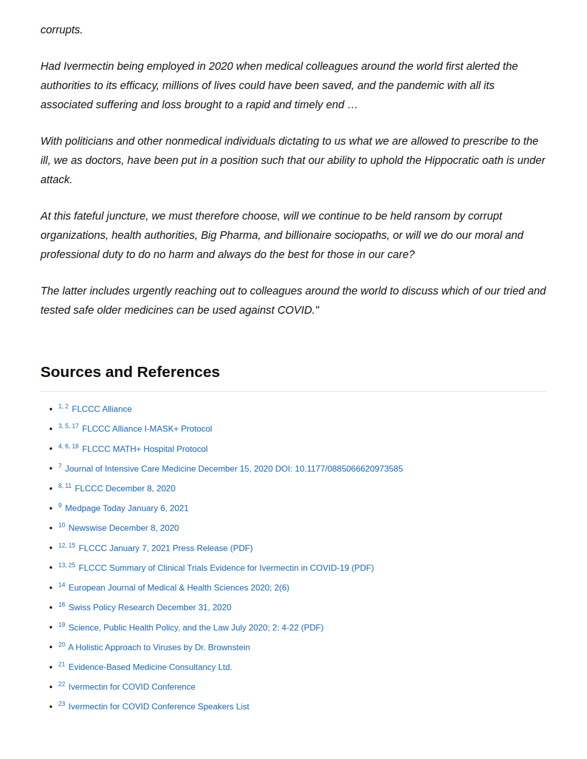corrupts.
Had Ivermectin being employed in 2020 when medical colleagues around the world first alerted the authorities to its efficacy, millions of lives could have been saved, and the pandemic with all its associated suffering and loss brought to a rapid and timely end …
With politicians and other nonmedical individuals dictating to us what we are allowed to prescribe to the ill, we as doctors, have been put in a position such that our ability to uphold the Hippocratic oath is under attack.
At this fateful juncture, we must therefore choose, will we continue to be held ransom by corrupt organizations, health authorities, Big Pharma, and billionaire sociopaths, or will we do our moral and professional duty to do no harm and always do the best for those in our care?
The latter includes urgently reaching out to colleagues around the world to discuss which of our tried and tested safe older medicines can be used against COVID."
Sources and References
1, 2 FLCCC Alliance
3, 5, 17 FLCCC Alliance I-MASK+ Protocol
4, 6, 18 FLCCC MATH+ Hospital Protocol
7 Journal of Intensive Care Medicine December 15, 2020 DOI: 10.1177/0885066620973585
8, 11 FLCCC December 8, 2020
9 Medpage Today January 6, 2021
10 Newswise December 8, 2020
12, 15 FLCCC January 7, 2021 Press Release (PDF)
13, 25 FLCCC Summary of Clinical Trials Evidence for Ivermectin in COVID-19 (PDF)
14 European Journal of Medical & Health Sciences 2020; 2(6)
16 Swiss Policy Research December 31, 2020
19 Science, Public Health Policy, and the Law July 2020; 2: 4-22 (PDF)
20 A Holistic Approach to Viruses by Dr. Brownstein
21 Evidence-Based Medicine Consultancy Ltd.
22 Ivermectin for COVID Conference
23 Ivermectin for COVID Conference Speakers List